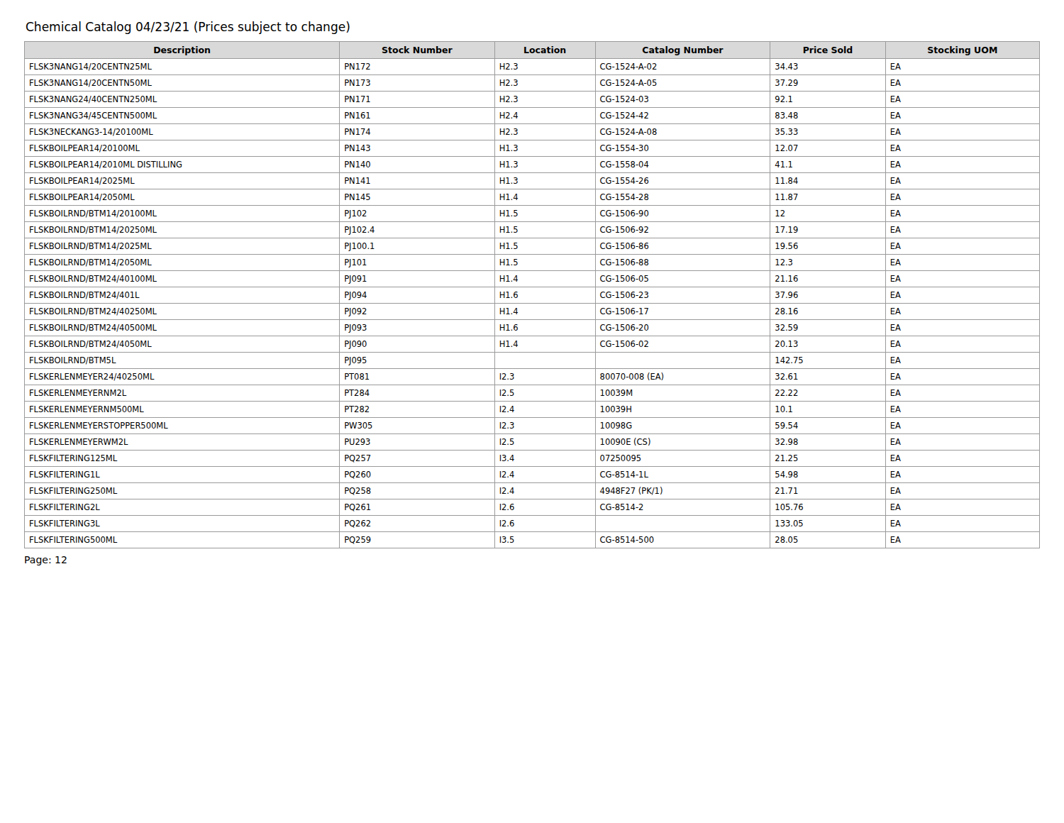Chemical Catalog 04/23/21 (Prices subject to change)
| Description | Stock Number | Location | Catalog Number | Price Sold | Stocking UOM |
| --- | --- | --- | --- | --- | --- |
| FLSK3NANG14/20CENTN25ML | PN172 | H2.3 | CG-1524-A-02 | 34.43 | EA |
| FLSK3NANG14/20CENTN50ML | PN173 | H2.3 | CG-1524-A-05 | 37.29 | EA |
| FLSK3NANG24/40CENTN250ML | PN171 | H2.3 | CG-1524-03 | 92.1 | EA |
| FLSK3NANG34/45CENTN500ML | PN161 | H2.4 | CG-1524-42 | 83.48 | EA |
| FLSK3NECKANG3-14/20100ML | PN174 | H2.3 | CG-1524-A-08 | 35.33 | EA |
| FLSKBOILPEAR14/20100ML | PN143 | H1.3 | CG-1554-30 | 12.07 | EA |
| FLSKBOILPEAR14/2010ML DISTILLING | PN140 | H1.3 | CG-1558-04 | 41.1 | EA |
| FLSKBOILPEAR14/2025ML | PN141 | H1.3 | CG-1554-26 | 11.84 | EA |
| FLSKBOILPEAR14/2050ML | PN145 | H1.4 | CG-1554-28 | 11.87 | EA |
| FLSKBOILRND/BTM14/20100ML | PJ102 | H1.5 | CG-1506-90 | 12 | EA |
| FLSKBOILRND/BTM14/20250ML | PJ102.4 | H1.5 | CG-1506-92 | 17.19 | EA |
| FLSKBOILRND/BTM14/2025ML | PJ100.1 | H1.5 | CG-1506-86 | 19.56 | EA |
| FLSKBOILRND/BTM14/2050ML | PJ101 | H1.5 | CG-1506-88 | 12.3 | EA |
| FLSKBOILRND/BTM24/40100ML | PJ091 | H1.4 | CG-1506-05 | 21.16 | EA |
| FLSKBOILRND/BTM24/401L | PJ094 | H1.6 | CG-1506-23 | 37.96 | EA |
| FLSKBOILRND/BTM24/40250ML | PJ092 | H1.4 | CG-1506-17 | 28.16 | EA |
| FLSKBOILRND/BTM24/40500ML | PJ093 | H1.6 | CG-1506-20 | 32.59 | EA |
| FLSKBOILRND/BTM24/4050ML | PJ090 | H1.4 | CG-1506-02 | 20.13 | EA |
| FLSKBOILRND/BTM5L | PJ095 | | | 142.75 | EA |
| FLSKERLENMEYER24/40250ML | PT081 | I2.3 | 80070-008 (EA) | 32.61 | EA |
| FLSKERLENMEYERNM2L | PT284 | I2.5 | 10039M | 22.22 | EA |
| FLSKERLENMEYERNM500ML | PT282 | I2.4 | 10039H | 10.1 | EA |
| FLSKERLENMEYERSTOPPER500ML | PW305 | I2.3 | 10098G | 59.54 | EA |
| FLSKERLENMEYERWM2L | PU293 | I2.5 | 10090E (CS) | 32.98 | EA |
| FLSKFILTERING125ML | PQ257 | I3.4 | 07250095 | 21.25 | EA |
| FLSKFILTERING1L | PQ260 | I2.4 | CG-8514-1L | 54.98 | EA |
| FLSKFILTERING250ML | PQ258 | I2.4 | 4948F27 (PK/1) | 21.71 | EA |
| FLSKFILTERING2L | PQ261 | I2.6 | CG-8514-2 | 105.76 | EA |
| FLSKFILTERING3L | PQ262 | I2.6 | | 133.05 | EA |
| FLSKFILTERING500ML | PQ259 | I3.5 | CG-8514-500 | 28.05 | EA |
Page: 12